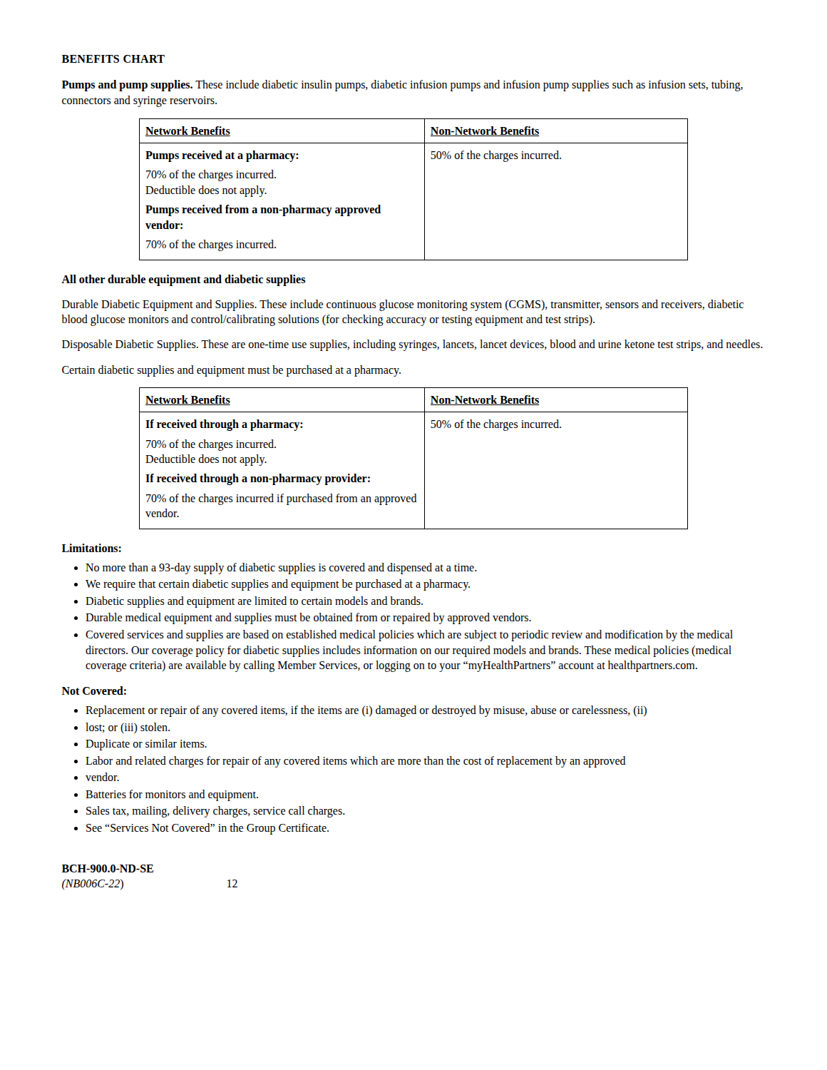BENEFITS CHART
Pumps and pump supplies. These include diabetic insulin pumps, diabetic infusion pumps and infusion pump supplies such as infusion sets, tubing, connectors and syringe reservoirs.
| Network Benefits | Non-Network Benefits |
| --- | --- |
| Pumps received at a pharmacy: 70% of the charges incurred. Deductible does not apply. Pumps received from a non-pharmacy approved vendor: 70% of the charges incurred. | 50% of the charges incurred. |
All other durable equipment and diabetic supplies
Durable Diabetic Equipment and Supplies. These include continuous glucose monitoring system (CGMS), transmitter, sensors and receivers, diabetic blood glucose monitors and control/calibrating solutions (for checking accuracy or testing equipment and test strips).
Disposable Diabetic Supplies. These are one-time use supplies, including syringes, lancets, lancet devices, blood and urine ketone test strips, and needles.
Certain diabetic supplies and equipment must be purchased at a pharmacy.
| Network Benefits | Non-Network Benefits |
| --- | --- |
| If received through a pharmacy: 70% of the charges incurred. Deductible does not apply. If received through a non-pharmacy provider: 70% of the charges incurred if purchased from an approved vendor. | 50% of the charges incurred. |
Limitations:
No more than a 93-day supply of diabetic supplies is covered and dispensed at a time.
We require that certain diabetic supplies and equipment be purchased at a pharmacy.
Diabetic supplies and equipment are limited to certain models and brands.
Durable medical equipment and supplies must be obtained from or repaired by approved vendors.
Covered services and supplies are based on established medical policies which are subject to periodic review and modification by the medical directors. Our coverage policy for diabetic supplies includes information on our required models and brands. These medical policies (medical coverage criteria) are available by calling Member Services, or logging on to your “myHealthPartners” account at healthpartners.com.
Not Covered:
Replacement or repair of any covered items, if the items are (i) damaged or destroyed by misuse, abuse or carelessness, (ii)
lost; or (iii) stolen.
Duplicate or similar items.
Labor and related charges for repair of any covered items which are more than the cost of replacement by an approved
vendor.
Batteries for monitors and equipment.
Sales tax, mailing, delivery charges, service call charges.
See “Services Not Covered” in the Group Certificate.
BCH-900.0-ND-SE
(NB006C-22) 12